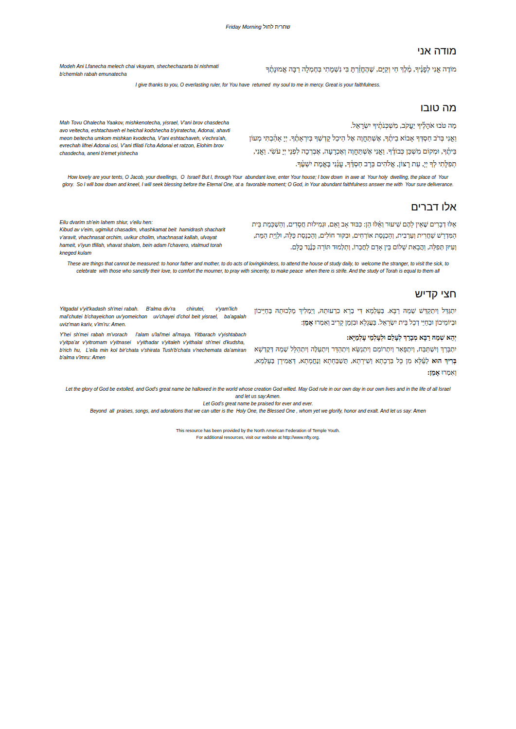Friday Morning שחרית לחול
מודה אני
Modeh Ani Lfanecha melech chai vkayam, shechechazarta bi nishmati b'chemlah rabah emunatecha
מוֹדֶה אֲנִי לְפָנֶ֫יךָ, מֶ֫לֶךְ חַי וְקַיָּם, שֶׁהֶחֱזַ֫רְתָּ בִּי נִשְׁמָתִי בְּחֶמְלָה רַבָּה אֱמוּנָתֶ֫ךָ
I give thanks to you, O everlasting ruler, for You have returned my soul to me in mercy. Great is your faithfulness.
מה טובו
Mah Tovu Ohalecha Yaakov, mishkenotecha, yisrael, V'ani brov chasdecha avo veitecha, eshtachaveh el heichal kodshecha b'yiratecha, Adonai, ahavti meon beitecha umkom mishkan kvodecha, V'ani eshtachaveh, v'echra'ah, evrechah lifnei Adonai osi, V'ani tfilati l'cha Adonai et ratzon, Elohim brov chasdecha, aneni b'emet yishecha
מַה טֹּבוּ אֹהָלֶ֫יךָ יַעֲקֹב, מִשְׁכְּנֹתֶ֫יךָ יִשְׂרָאֵל.
וַאֲנִי בְּרֹב חַסְדְּךָ אָבוֹא בֵיתֶ֫ךָ, אֶשְׁתַּחֲוֶה אֶל הֵיכַל קָדְשְׁךָ בְּיִרְאָתֶ֫ךָ. יְיָ אָהַ֫בְתִּי מְעוֹן בֵּיתֶ֫ךָ, וּמְקוֹם מִשְׁכַּן כְּבוֹדֶ֫ךָ. וַאֲנִי אֶשְׁתַּחֲוֶה וְאֶכְרָעָה, אֶבְרְכָה לִפְנֵי יְיָ עֹשִׂי. וַאֲנִי, תְפִלָּתִי לְךָ יְיָ, עֵת רָצוֹן, אֱלֹהִים בְּרָב חַסְדֶּ֫ךָ, עֲנֵ֫נִי בֶּאֱמֶת יִשְׁעֶ֫ךָ.
How lovely are your tents, O Jacob, your dwellings, O Israel! But I, through Your abundant love, enter Your house; I bow down in awe at Your holy dwelling, the place of Your glory. So I will bow down and kneel, I will seek blessing before the Eternal One, at a favorable moment; O God, in Your abundant faithfulness answer me with Your sure deliverance.
אלו דברים
Eilu dvarim sh'ein lahem shiur, v'eilu hen:
Kibud av v'eim, ugimilut chasadim, vhashkamat beit hamidrash shacharit v'aravit, vhachnasat orchim, uvikur cholim, vhachnasat kallah, ulvayat hameit, v'iyun tfillah, vhavat shalom, bein adam l'chavero, vtalmud torah kneged kulam
אֵלּוּ דְבָרִים שֶׁאֵין לָהֶם שִׁיעוּר וְאֵ֫לּוּ הֵן: כִּבּוּד אָב וָאֵם, וּגְמִילוּת חֲסָדִים, וְהַשְׁכָּמַת בֵּית הַמִּדְרָשׁ שַׁחֲרִית וְעַרְבִית, וְהַכְנָסַת אוֹרְחִים, וּבִקּוּר חוֹלִים, וְהַכְנָסַת כַּלָּה, וּלְוָיַת הַמֵּת, וְעִיּוּן תְּפִלָּה, וַהֲבָאַת שָׁלוֹם בֵּין אָדָם לַחֲבֵרוֹ, וְתַלְמוּד תּוֹרָה כְּנֶ֫גֶד כֻּלָּם.
These are things that cannot be measured: to honor father and mother, to do acts of lovingkindess, to attend the house of study daily, to welcome the stranger, to visit the sick, to celebrate with those who sanctify their love, to comfort the mourner, to pray with sincerity, to make peace when there is strife. And the study of Torah is equal to them all
חצי קדיש
Yitgadal v'yit'kadash sh'mei rabah. B'alma div'ra chirutei, v'yam'lich mal'chutei b'chayeichon uv'yomeichon uv'chayei d'chol beit yisrael, ba'agalah uviz'man kariv, v'im'ru: Amen.
Y'hei sh'mei rabah m'vorach l'alam u'lal'mei al'maya. Yitbarach v'yishtabach v'yitpa'ar v'yitromam v'yitnasei v'yithadar v'yitaleh v'yithalal sh'mei d'kudsha, b'rich hu, L'eila min kol bir'chata v'shirata Tush'b'chata v'nechemata da'amiran b'alma v'imru: Amen
יִתְגַּדַּל וְיִתְקַדַּשׁ שְׁמֵהּ רַבָּא. בְּעָלְמָא דִּי בְרָא כִרְעוּתֵהּ, וְיַמְלִיךְ מַלְכוּתֵהּ בְּחַיֵּיכוֹן וּבְיוֹמֵיכוֹן וּבְחַיֵּי דְכָל בֵּית יִשְׂרָאֵל. בַּעֲגָלָא וּבִזְמַן קָרִיב וְאִמְרוּ אָמֵן:
יְהֵא שְׁמֵהּ רַבָּא מְבָרַךְ לְעָלַם וּלְעָלְמֵי עָלְמַיָּא:
יִתְבָּרַךְ וְיִשְׁתַּבַּח, וְיִתְפָּאַר וְיִתְרוֹמַם וְיִתְנַשֵּׂא וְיִתְהַדָּר וְיִתְעַלֶּה וְיִתְהַלָּל שְׁמֵהּ דְּקֻדְשָׁא בְּרִיךְ הוּא לְעֵ֫לָּא מִן כָּל בִּרְכָתָא וְשִׁירָתָא, תֻּשְׁבְּחָתָא וְנֶחֱמָתָא, דַּאֲמִירָן בְּעָלְמָא, וְאִמְרוּ אָמֵן:
Let the glory of God be extolled, and God's great name be hallowed in the world whose creation God willed. May God rule in our own day in our own lives and in the life of all Israel and let us say:Amen.
Let God's great name be praised for ever and ever.
Beyond all praises, songs, and adorations that we can utter is the Holy One, the Blessed One , whom yet we glorify, honor and exalt. And let us say: Amen
This resource has been provided by the North American Federation of Temple Youth.
For additional resources, visit our website at http://www.nfty.org.